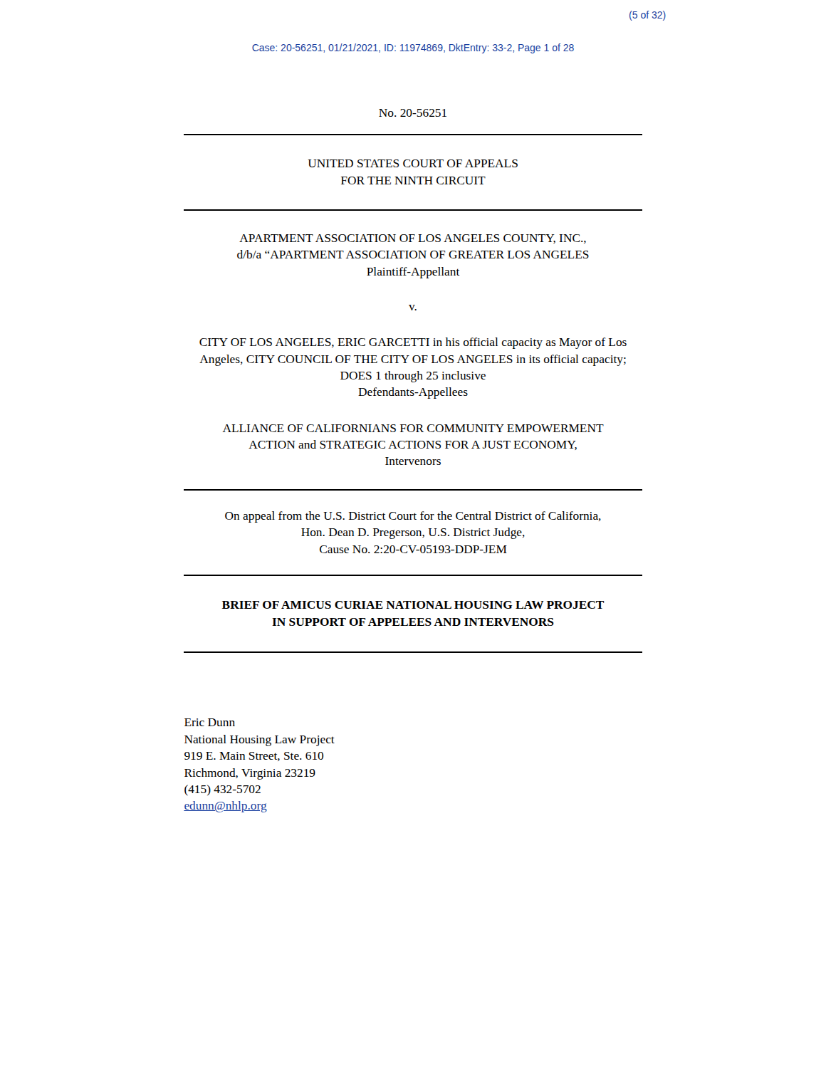(5 of 32)
Case: 20-56251, 01/21/2021, ID: 11974869, DktEntry: 33-2, Page 1 of 28
No. 20-56251
UNITED STATES COURT OF APPEALS
FOR THE NINTH CIRCUIT
APARTMENT ASSOCIATION OF LOS ANGELES COUNTY, INC.,
d/b/a “APARTMENT ASSOCIATION OF GREATER LOS ANGELES
Plaintiff-Appellant
v.
CITY OF LOS ANGELES, ERIC GARCETTI in his official capacity as Mayor of Los Angeles, CITY COUNCIL OF THE CITY OF LOS ANGELES in its official capacity; DOES 1 through 25 inclusive
Defendants-Appellees
ALLIANCE OF CALIFORNIANS FOR COMMUNITY EMPOWERMENT
ACTION and STRATEGIC ACTIONS FOR A JUST ECONOMY,
Intervenors
On appeal from the U.S. District Court for the Central District of California,
Hon. Dean D. Pregerson, U.S. District Judge,
Cause No. 2:20-CV-05193-DDP-JEM
BRIEF OF AMICUS CURIAE NATIONAL HOUSING LAW PROJECT
IN SUPPORT OF APPELEES AND INTERVENORS
Eric Dunn
National Housing Law Project
919 E. Main Street, Ste. 610
Richmond, Virginia 23219
(415) 432-5702
edunn@nhlp.org